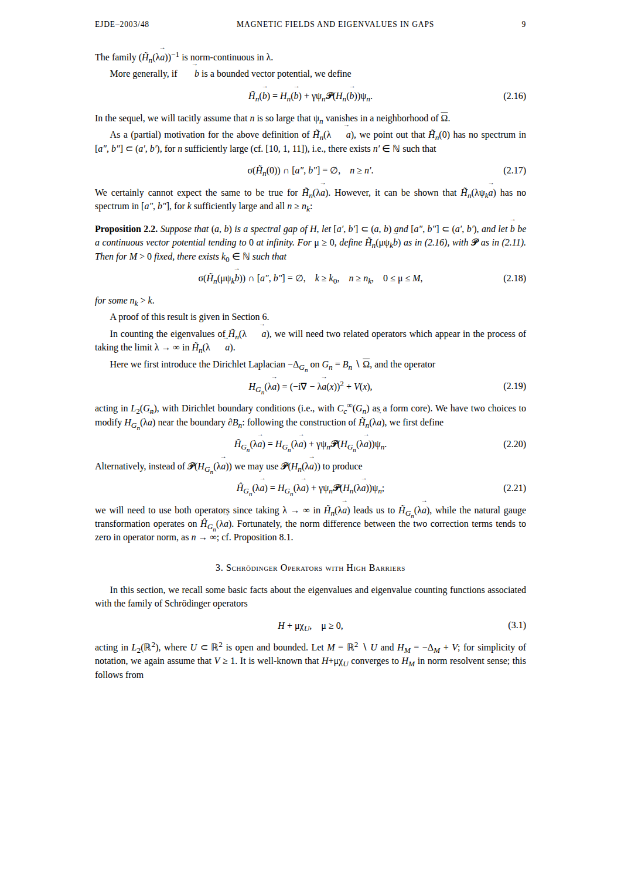EJDE–2003/48 Magnetic fields and eigenvalues in gaps 9
The family (H̃n(λa))−1 is norm-continuous in λ.
More generally, if b is a bounded vector potential, we define
H̃n(b) = Hn(b) + γψn𝓟(Hn(b))ψn. (2.16)
In the sequel, we will tacitly assume that n is so large that ψn vanishes in a neighborhood of Ω.
As a (partial) motivation for the above definition of H̃n(λa), we point out that H̃n(0) has no spectrum in [a″, b″] ⊂ (a′, b′), for n sufficiently large (cf. [10, 1, 11]), i.e., there exists n′ ∈ ℕ such that
σ(H̃n(0)) ∩ [a″, b″] = ∅, n ≥ n′. (2.17)
We certainly cannot expect the same to be true for H̃n(λa). However, it can be shown that H̃n(λψka) has no spectrum in [a″, b″], for k sufficiently large and all n ≥ nk:
Proposition 2.2. Suppose that (a, b) is a spectral gap of H, let [a′, b′] ⊂ (a, b) and [a″, b″] ⊂ (a′, b′), and let b be a continuous vector potential tending to 0 at infinity. For μ ≥ 0, define H̃n(μψkb) as in (2.16), with 𝓟 as in (2.11). Then for M > 0 fixed, there exists k0 ∈ ℕ such that
σ(H̃n(μψkb)) ∩ [a″, b″] = ∅, k ≥ k0, n ≥ nk, 0 ≤ μ ≤ M, (2.18)
for some nk > k.
A proof of this result is given in Section 6.
In counting the eigenvalues of H̃n(λa), we will need two related operators which appear in the process of taking the limit λ → ∞ in H̃n(λa).
Here we first introduce the Dirichlet Laplacian −ΔGn on Gn = Bn ∖ Ω, and the operator
HGn(λa) = (−i∇ − λa(x))2 + V(x), (2.19)
acting in L2(Gn), with Dirichlet boundary conditions (i.e., with Cc∞(Gn) as a form core). We have two choices to modify HGn(λa) near the boundary ∂Bn: following the construction of H̃n(λa), we first define
H̃Gn(λa) = HGn(λa) + γψn𝓟(HGn(λa))ψn. (2.20)
Alternatively, instead of 𝓟(HGn(λa)) we may use 𝓟(Hn(λa)) to produce
ĤGn(λa) = HGn(λa) + γψn𝓟(Hn(λa))ψn; (2.21)
we will need to use both operators since taking λ → ∞ in H̃n(λa) leads us to H̃Gn(λa), while the natural gauge transformation operates on ĤGn(λa). Fortunately, the norm difference between the two correction terms tends to zero in operator norm, as n → ∞; cf. Proposition 8.1.
3. Schrödinger Operators with High Barriers
In this section, we recall some basic facts about the eigenvalues and eigenvalue counting functions associated with the family of Schrödinger operators
H + μχU, μ ≥ 0, (3.1)
acting in L2(ℝ2), where U ⊂ ℝ2 is open and bounded. Let M = ℝ2 ∖ U and HM = −ΔM + V; for simplicity of notation, we again assume that V ≥ 1. It is well-known that H+μχU converges to HM in norm resolvent sense; this follows from